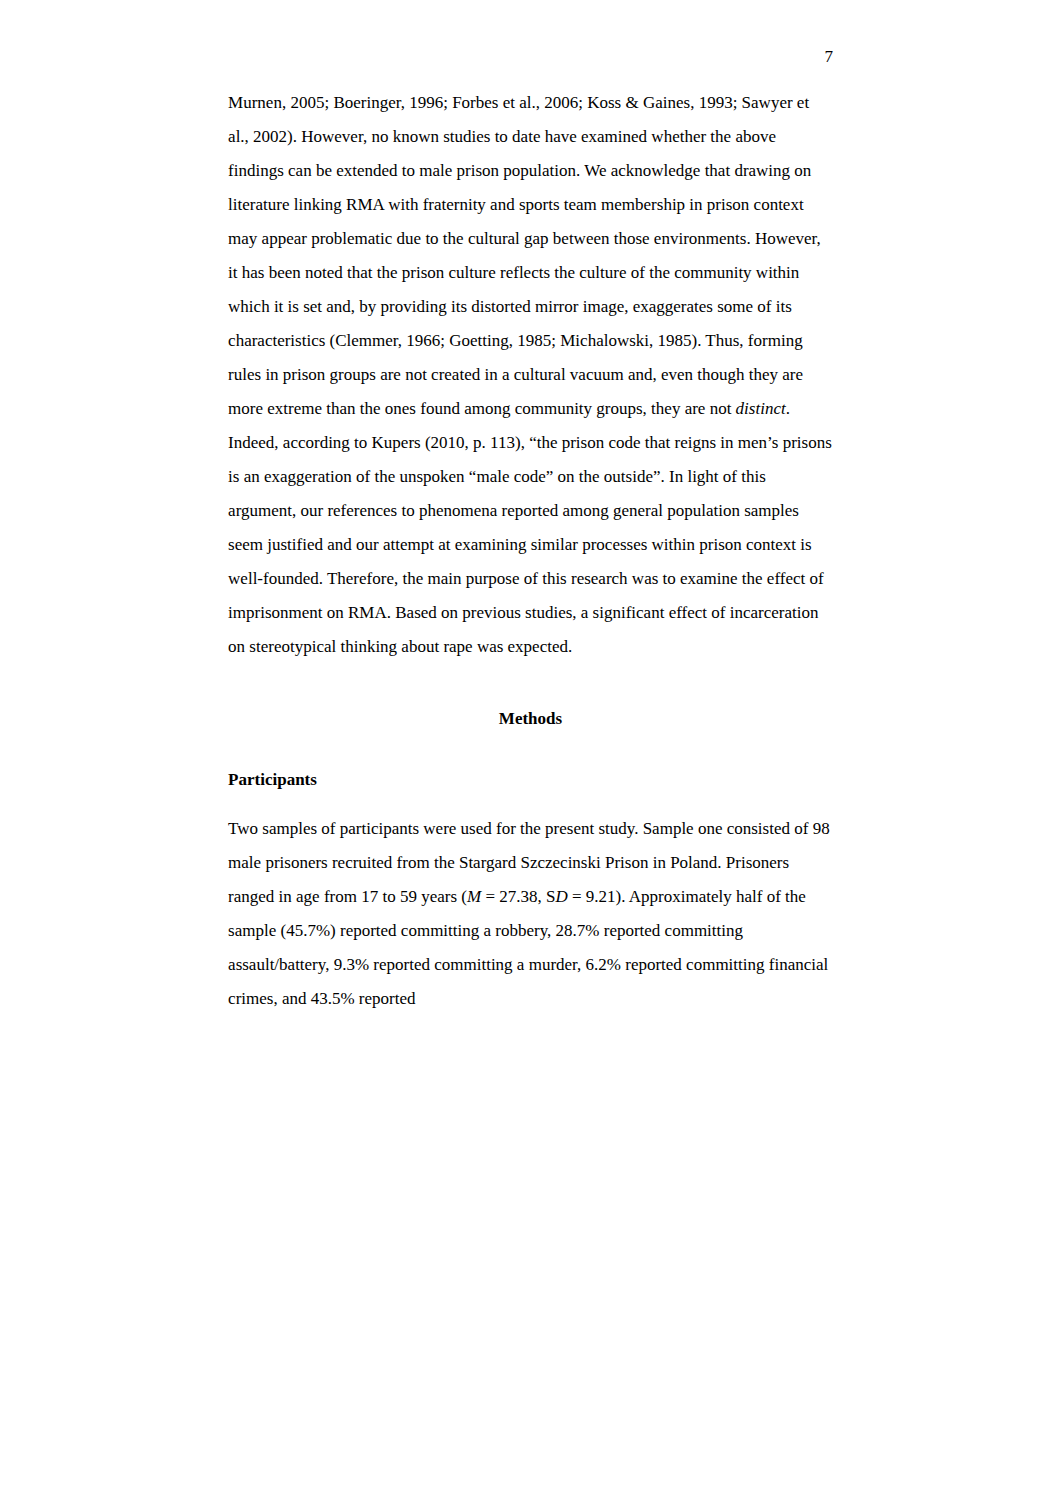7
Murnen, 2005; Boeringer, 1996; Forbes et al., 2006; Koss & Gaines, 1993; Sawyer et al., 2002). However, no known studies to date have examined whether the above findings can be extended to male prison population. We acknowledge that drawing on literature linking RMA with fraternity and sports team membership in prison context may appear problematic due to the cultural gap between those environments. However, it has been noted that the prison culture reflects the culture of the community within which it is set and, by providing its distorted mirror image, exaggerates some of its characteristics (Clemmer, 1966; Goetting, 1985; Michalowski, 1985). Thus, forming rules in prison groups are not created in a cultural vacuum and, even though they are more extreme than the ones found among community groups, they are not distinct. Indeed, according to Kupers (2010, p. 113), “the prison code that reigns in men’s prisons is an exaggeration of the unspoken “male code” on the outside”. In light of this argument, our references to phenomena reported among general population samples seem justified and our attempt at examining similar processes within prison context is well-founded. Therefore, the main purpose of this research was to examine the effect of imprisonment on RMA. Based on previous studies, a significant effect of incarceration on stereotypical thinking about rape was expected.
Methods
Participants
Two samples of participants were used for the present study. Sample one consisted of 98 male prisoners recruited from the Stargard Szczecinski Prison in Poland. Prisoners ranged in age from 17 to 59 years (M = 27.38, SD = 9.21). Approximately half of the sample (45.7%) reported committing a robbery, 28.7% reported committing assault/battery, 9.3% reported committing a murder, 6.2% reported committing financial crimes, and 43.5% reported